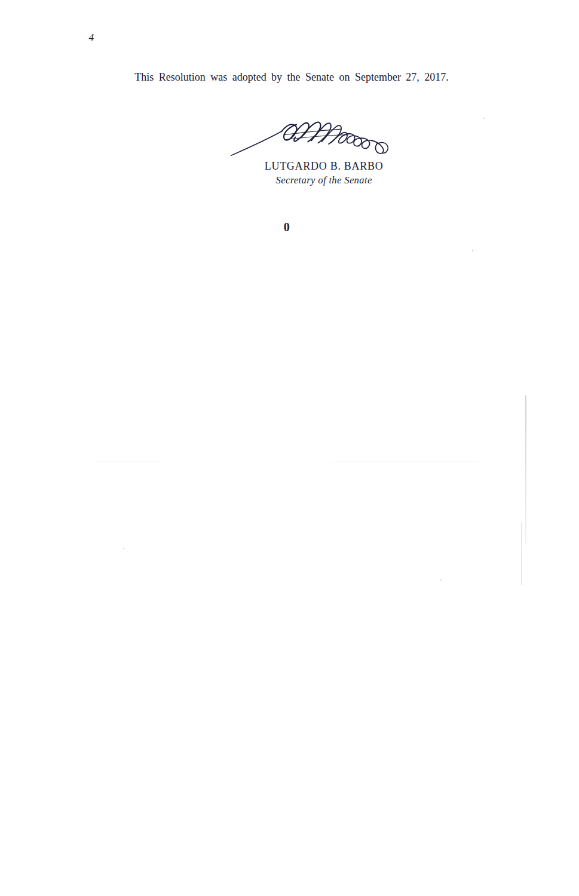4
This Resolution was adopted by the Senate on September 27, 2017.
LUTGARDO B. BARBO
Secretary of the Senate
0